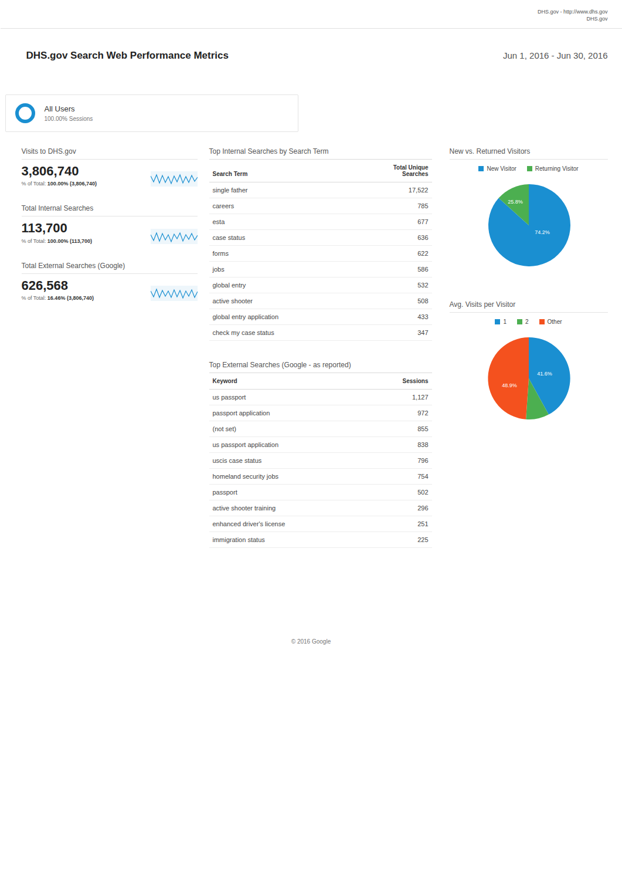DHS.gov - http://www.dhs.gov
DHS.gov
DHS.gov Search Web Performance Metrics
Jun 1, 2016 - Jun 30, 2016
All Users
100.00% Sessions
Visits to DHS.gov
3,806,740
% of Total: 100.00% (3,806,740)
Total Internal Searches
113,700
% of Total: 100.00% (113,700)
Total External Searches (Google)
626,568
% of Total: 16.46% (3,806,740)
Top Internal Searches by Search Term
| Search Term | Total Unique Searches |
| --- | --- |
| single father | 17,522 |
| careers | 785 |
| esta | 677 |
| case status | 636 |
| forms | 622 |
| jobs | 586 |
| global entry | 532 |
| active shooter | 508 |
| global entry application | 433 |
| check my case status | 347 |
Top External Searches (Google - as reported)
| Keyword | Sessions |
| --- | --- |
| us passport | 1,127 |
| passport application | 972 |
| (not set) | 855 |
| us passport application | 838 |
| uscis case status | 796 |
| homeland security jobs | 754 |
| passport | 502 |
| active shooter training | 296 |
| enhanced driver's license | 251 |
| immigration status | 225 |
New vs. Returned Visitors
New Visitor
Returning Visitor
74.2% 25.8%
Avg. Visits per Visitor
1
2
Other
41.6% 48.9%
© 2016 Google